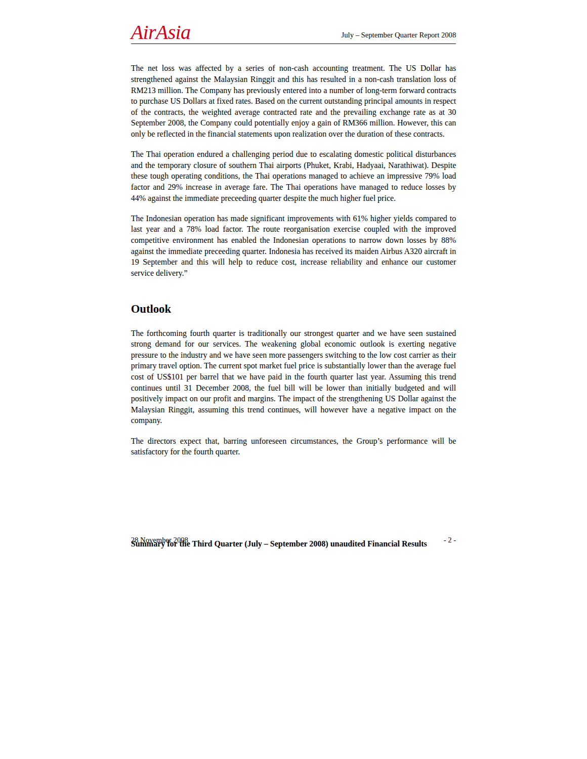Air Asia
July – September Quarter Report 2008
The net loss was affected by a series of non-cash accounting treatment. The US Dollar has strengthened against the Malaysian Ringgit and this has resulted in a non-cash translation loss of RM213 million. The Company has previously entered into a number of long-term forward contracts to purchase US Dollars at fixed rates. Based on the current outstanding principal amounts in respect of the contracts, the weighted average contracted rate and the prevailing exchange rate as at 30 September 2008, the Company could potentially enjoy a gain of RM366 million. However, this can only be reflected in the financial statements upon realization over the duration of these contracts.
The Thai operation endured a challenging period due to escalating domestic political disturbances and the temporary closure of southern Thai airports (Phuket, Krabi, Hadyaai, Narathiwat). Despite these tough operating conditions, the Thai operations managed to achieve an impressive 79% load factor and 29% increase in average fare. The Thai operations have managed to reduce losses by 44% against the immediate preceeding quarter despite the much higher fuel price.
The Indonesian operation has made significant improvements with 61% higher yields compared to last year and a 78% load factor. The route reorganisation exercise coupled with the improved competitive environment has enabled the Indonesian operations to narrow down losses by 88% against the immediate preceeding quarter. Indonesia has received its maiden Airbus A320 aircraft in 19 September and this will help to reduce cost, increase reliability and enhance our customer service delivery.”
Outlook
The forthcoming fourth quarter is traditionally our strongest quarter and we have seen sustained strong demand for our services. The weakening global economic outlook is exerting negative pressure to the industry and we have seen more passengers switching to the low cost carrier as their primary travel option. The current spot market fuel price is substantially lower than the average fuel cost of US$101 per barrel that we have paid in the fourth quarter last year. Assuming this trend continues until 31 December 2008, the fuel bill will be lower than initially budgeted and will positively impact on our profit and margins. The impact of the strengthening US Dollar against the Malaysian Ringgit, assuming this trend continues, will however have a negative impact on the company.
The directors expect that, barring unforeseen circumstances, the Group’s performance will be satisfactory for the fourth quarter.
Summary for the Third Quarter (July – September 2008) unaudited Financial Results
28 November 2008 - 2 -